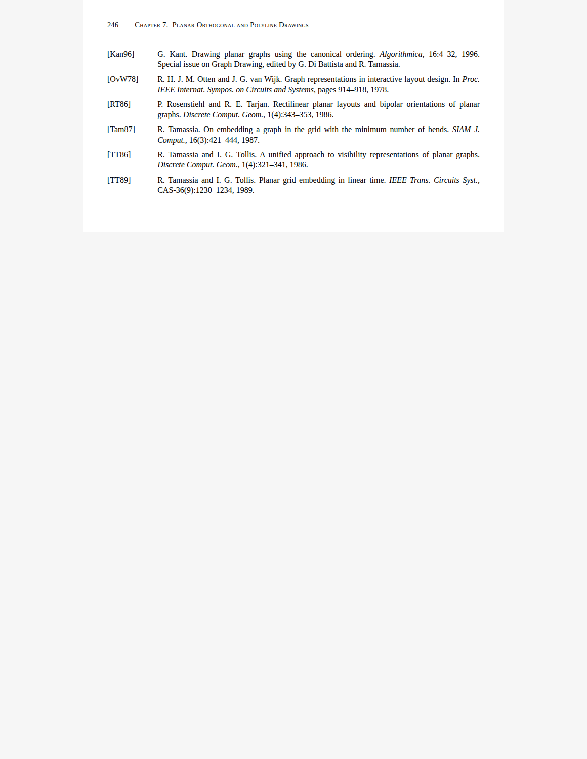246 Chapter 7. Planar Orthogonal and Polyline Drawings
[Kan96]
G. Kant. Drawing planar graphs using the canonical ordering. Algorithmica, 16:4–32, 1996. Special issue on Graph Drawing, edited by G. Di Battista and R. Tamassia.
[OvW78]
R. H. J. M. Otten and J. G. van Wijk. Graph representations in interactive layout design. In Proc. IEEE Internat. Sympos. on Circuits and Systems, pages 914–918, 1978.
[RT86]
P. Rosenstiehl and R. E. Tarjan. Rectilinear planar layouts and bipolar orientations of planar graphs. Discrete Comput. Geom., 1(4):343–353, 1986.
[Tam87]
R. Tamassia. On embedding a graph in the grid with the minimum number of bends. SIAM J. Comput., 16(3):421–444, 1987.
[TT86]
R. Tamassia and I. G. Tollis. A unified approach to visibility representations of planar graphs. Discrete Comput. Geom., 1(4):321–341, 1986.
[TT89]
R. Tamassia and I. G. Tollis. Planar grid embedding in linear time. IEEE Trans. Circuits Syst., CAS-36(9):1230–1234, 1989.